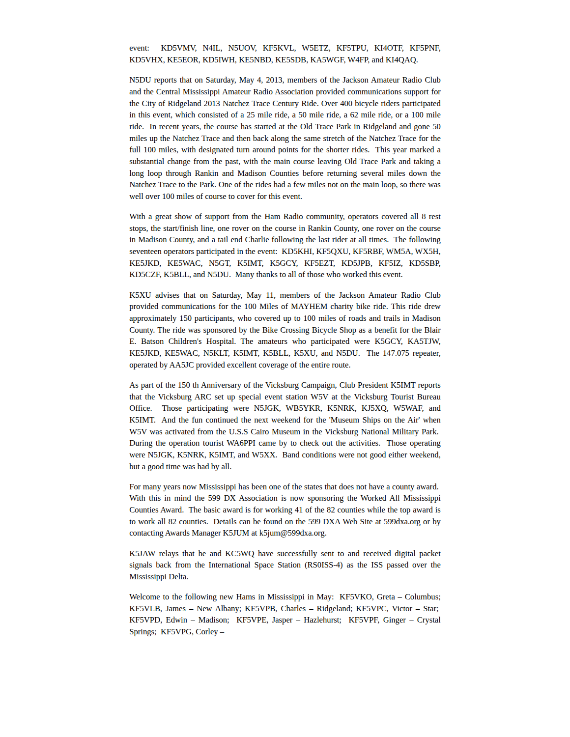event: KD5VMV, N4IL, N5UOV, KF5KVL, W5ETZ, KF5TPU, KI4OTF, KF5PNF, KD5VHX, KE5EOR, KD5IWH, KE5NBD, KE5SDB, KA5WGF, W4FP, and KI4QAQ.
N5DU reports that on Saturday, May 4, 2013, members of the Jackson Amateur Radio Club and the Central Mississippi Amateur Radio Association provided communications support for the City of Ridgeland 2013 Natchez Trace Century Ride. Over 400 bicycle riders participated in this event, which consisted of a 25 mile ride, a 50 mile ride, a 62 mile ride, or a 100 mile ride. In recent years, the course has started at the Old Trace Park in Ridgeland and gone 50 miles up the Natchez Trace and then back along the same stretch of the Natchez Trace for the full 100 miles, with designated turn around points for the shorter rides. This year marked a substantial change from the past, with the main course leaving Old Trace Park and taking a long loop through Rankin and Madison Counties before returning several miles down the Natchez Trace to the Park. One of the rides had a few miles not on the main loop, so there was well over 100 miles of course to cover for this event.
With a great show of support from the Ham Radio community, operators covered all 8 rest stops, the start/finish line, one rover on the course in Rankin County, one rover on the course in Madison County, and a tail end Charlie following the last rider at all times. The following seventeen operators participated in the event: KD5KHI, KF5QXU, KF5RBF, WM5A, WX5H, KE5JKD, KE5WAC, N5GT, K5IMT, K5GCY, KF5EZT, KD5JPB, KF5IZ, KD5SBP, KD5CZF, K5BLL, and N5DU. Many thanks to all of those who worked this event.
K5XU advises that on Saturday, May 11, members of the Jackson Amateur Radio Club provided communications for the 100 Miles of MAYHEM charity bike ride. This ride drew approximately 150 participants, who covered up to 100 miles of roads and trails in Madison County. The ride was sponsored by the Bike Crossing Bicycle Shop as a benefit for the Blair E. Batson Children's Hospital. The amateurs who participated were K5GCY, KA5TJW, KE5JKD, KE5WAC, N5KLT, K5IMT, K5BLL, K5XU, and N5DU. The 147.075 repeater, operated by AA5JC provided excellent coverage of the entire route.
As part of the 150 th Anniversary of the Vicksburg Campaign, Club President K5IMT reports that the Vicksburg ARC set up special event station W5V at the Vicksburg Tourist Bureau Office. Those participating were N5JGK, WB5YKR, K5NRK, KJ5XQ, W5WAF, and K5IMT. And the fun continued the next weekend for the 'Museum Ships on the Air' when W5V was activated from the U.S.S Cairo Museum in the Vicksburg National Military Park. During the operation tourist WA6PPI came by to check out the activities. Those operating were N5JGK, K5NRK, K5IMT, and W5XX. Band conditions were not good either weekend, but a good time was had by all.
For many years now Mississippi has been one of the states that does not have a county award. With this in mind the 599 DX Association is now sponsoring the Worked All Mississippi Counties Award. The basic award is for working 41 of the 82 counties while the top award is to work all 82 counties. Details can be found on the 599 DXA Web Site at 599dxa.org or by contacting Awards Manager K5JUM at k5jum@599dxa.org.
K5JAW relays that he and KC5WQ have successfully sent to and received digital packet signals back from the International Space Station (RS0ISS-4) as the ISS passed over the Mississippi Delta.
Welcome to the following new Hams in Mississippi in May: KF5VKO, Greta – Columbus; KF5VLB, James – New Albany; KF5VPB, Charles – Ridgeland; KF5VPC, Victor – Star; KF5VPD, Edwin – Madison; KF5VPE, Jasper – Hazlehurst; KF5VPF, Ginger – Crystal Springs; KF5VPG, Corley –